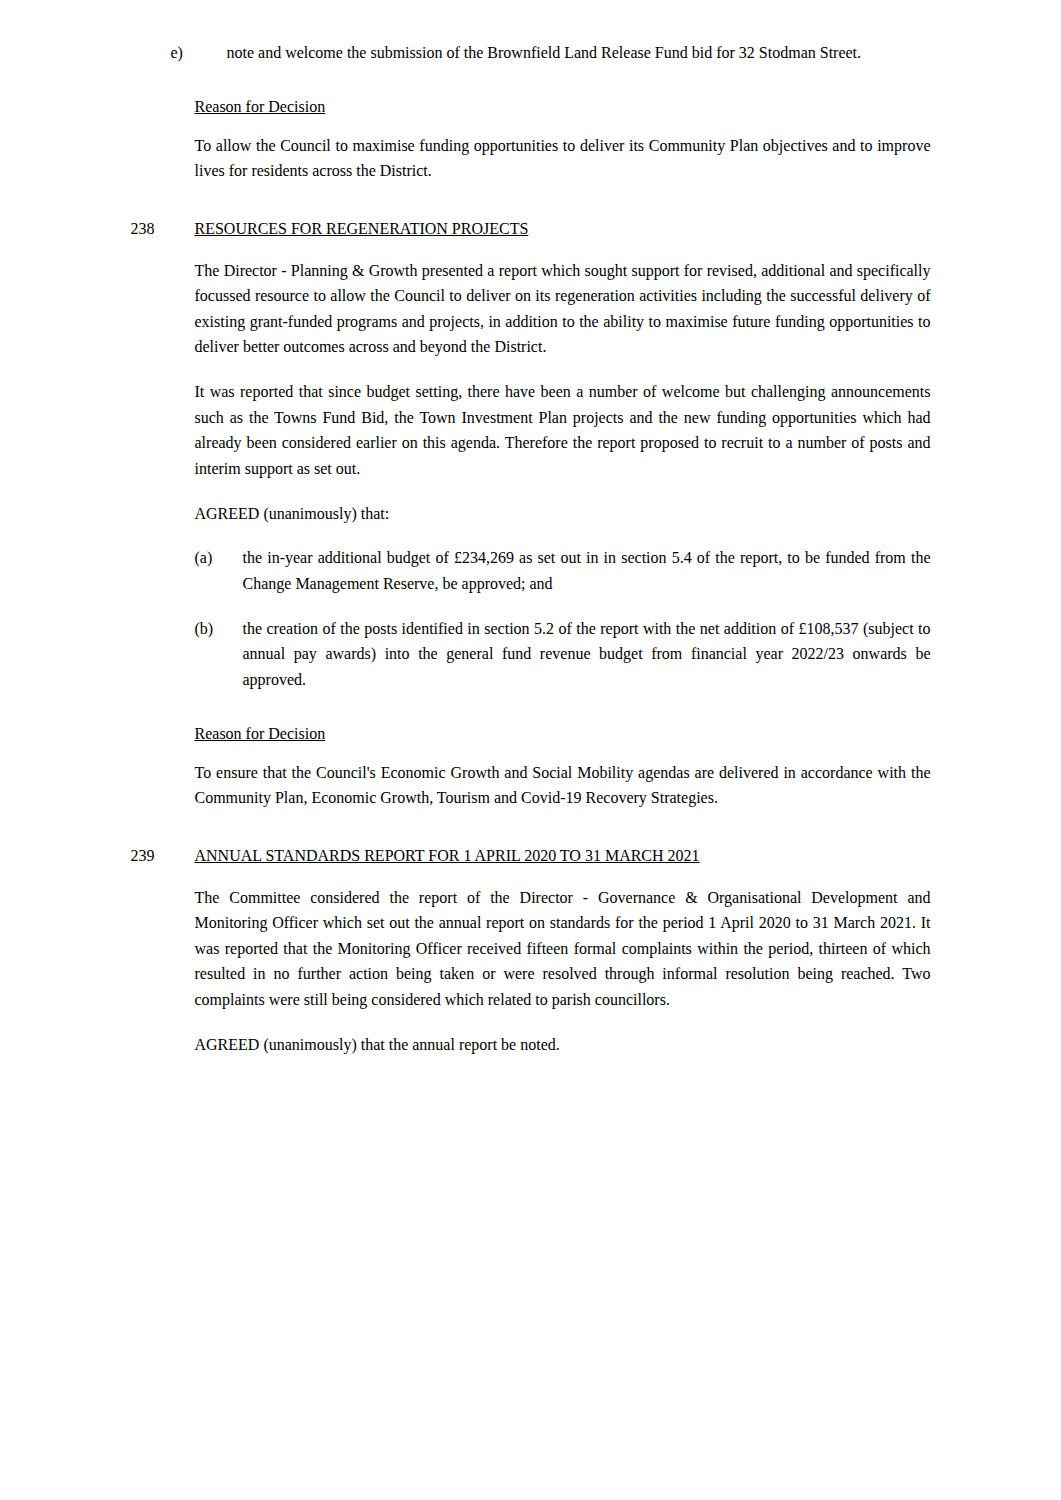e)
note and welcome the submission of the Brownfield Land Release Fund bid for 32 Stodman Street.
Reason for Decision
To allow the Council to maximise funding opportunities to deliver its Community Plan objectives and to improve lives for residents across the District.
238
Resources for Regeneration Projects
The Director - Planning & Growth presented a report which sought support for revised, additional and specifically focussed resource to allow the Council to deliver on its regeneration activities including the successful delivery of existing grant-funded programs and projects, in addition to the ability to maximise future funding opportunities to deliver better outcomes across and beyond the District.
It was reported that since budget setting, there have been a number of welcome but challenging announcements such as the Towns Fund Bid, the Town Investment Plan projects and the new funding opportunities which had already been considered earlier on this agenda. Therefore the report proposed to recruit to a number of posts and interim support as set out.
AGREED (unanimously) that:
(a)
the in-year additional budget of £234,269 as set out in in section 5.4 of the report, to be funded from the Change Management Reserve, be approved; and
(b)
the creation of the posts identified in section 5.2 of the report with the net addition of £108,537 (subject to annual pay awards) into the general fund revenue budget from financial year 2022/23 onwards be approved.
Reason for Decision
To ensure that the Council's Economic Growth and Social Mobility agendas are delivered in accordance with the Community Plan, Economic Growth, Tourism and Covid-19 Recovery Strategies.
239
Annual Standards Report for 1 April 2020 to 31 March 2021
The Committee considered the report of the Director - Governance & Organisational Development and Monitoring Officer which set out the annual report on standards for the period 1 April 2020 to 31 March 2021. It was reported that the Monitoring Officer received fifteen formal complaints within the period, thirteen of which resulted in no further action being taken or were resolved through informal resolution being reached. Two complaints were still being considered which related to parish councillors.
AGREED (unanimously) that the annual report be noted.